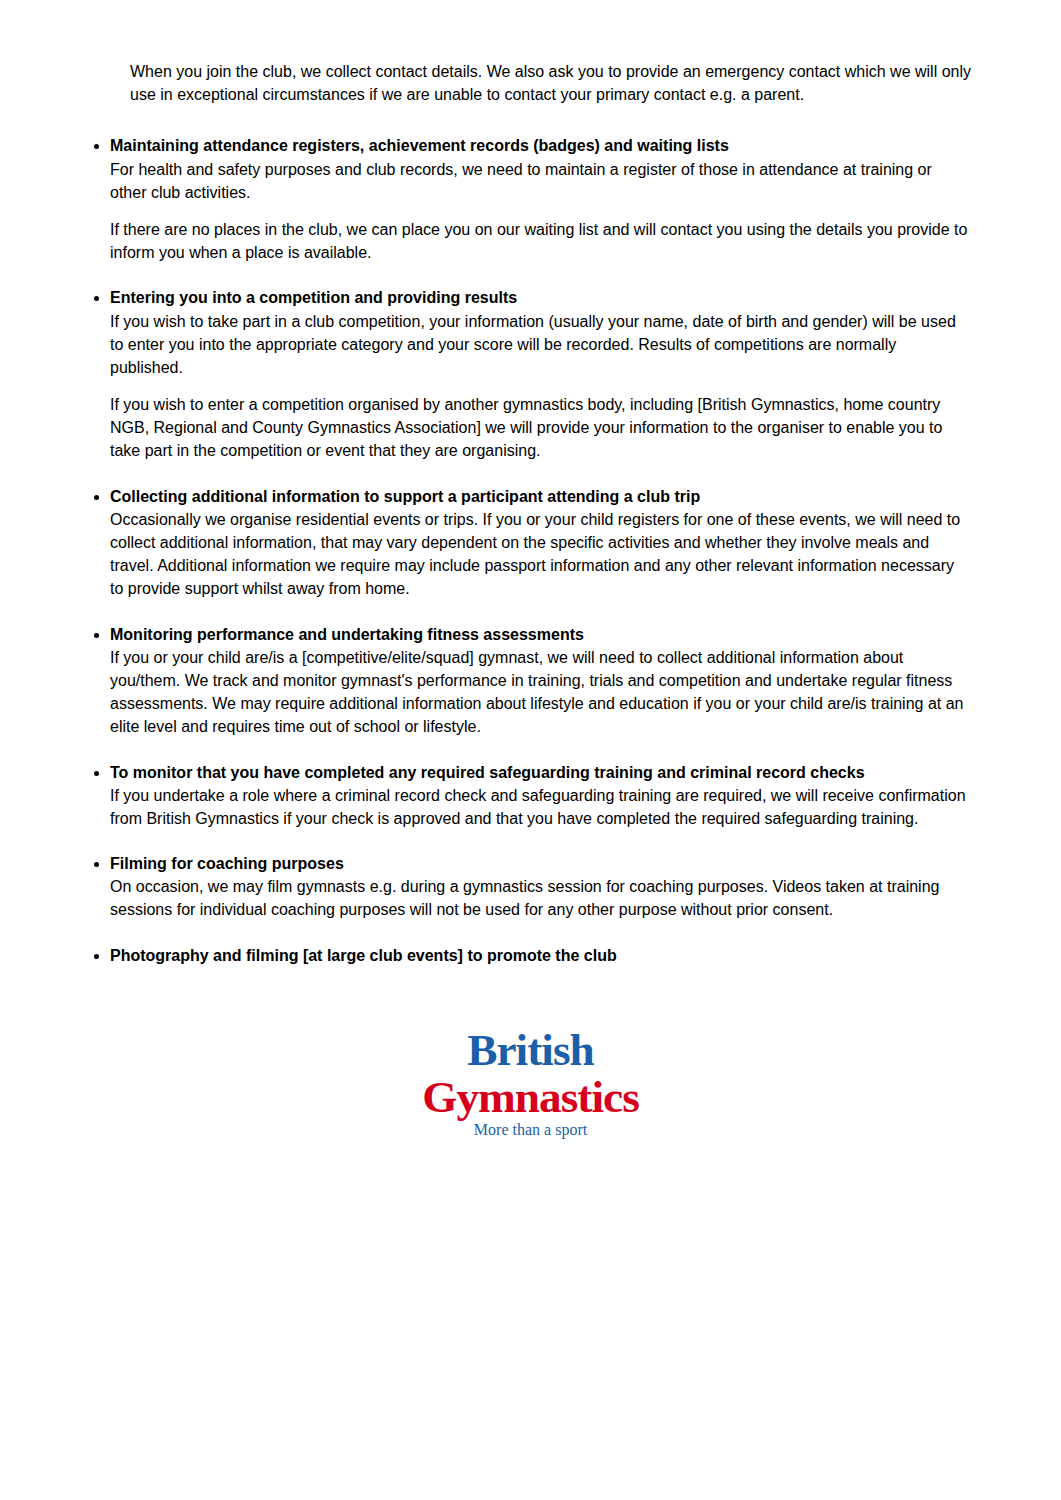When you join the club, we collect contact details. We also ask you to provide an emergency contact which we will only use in exceptional circumstances if we are unable to contact your primary contact e.g. a parent.
Maintaining attendance registers, achievement records (badges) and waiting lists
For health and safety purposes and club records, we need to maintain a register of those in attendance at training or other club activities.
If there are no places in the club, we can place you on our waiting list and will contact you using the details you provide to inform you when a place is available.
Entering you into a competition and providing results
If you wish to take part in a club competition, your information (usually your name, date of birth and gender) will be used to enter you into the appropriate category and your score will be recorded. Results of competitions are normally published.
If you wish to enter a competition organised by another gymnastics body, including [British Gymnastics, home country NGB, Regional and County Gymnastics Association] we will provide your information to the organiser to enable you to take part in the competition or event that they are organising.
Collecting additional information to support a participant attending a club trip
Occasionally we organise residential events or trips. If you or your child registers for one of these events, we will need to collect additional information, that may vary dependent on the specific activities and whether they involve meals and travel. Additional information we require may include passport information and any other relevant information necessary to provide support whilst away from home.
Monitoring performance and undertaking fitness assessments
If you or your child are/is a [competitive/elite/squad] gymnast, we will need to collect additional information about you/them. We track and monitor gymnast's performance in training, trials and competition and undertake regular fitness assessments. We may require additional information about lifestyle and education if you or your child are/is training at an elite level and requires time out of school or lifestyle.
To monitor that you have completed any required safeguarding training and criminal record checks
If you undertake a role where a criminal record check and safeguarding training are required, we will receive confirmation from British Gymnastics if your check is approved and that you have completed the required safeguarding training.
Filming for coaching purposes
On occasion, we may film gymnasts e.g. during a gymnastics session for coaching purposes. Videos taken at training sessions for individual coaching purposes will not be used for any other purpose without prior consent.
Photography and filming [at large club events] to promote the club
British
Gymnastics
More than a sport